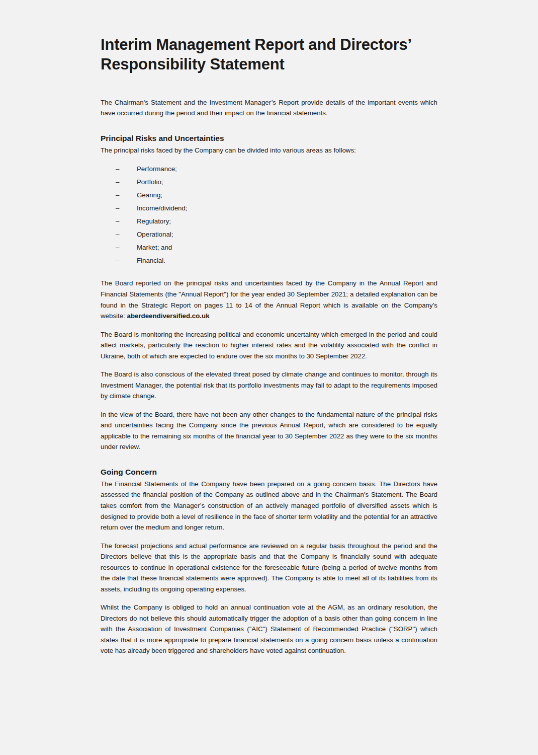Interim Management Report and Directors’ Responsibility Statement
The Chairman's Statement and the Investment Manager’s Report provide details of the important events which have occurred during the period and their impact on the financial statements.
Principal Risks and Uncertainties
The principal risks faced by the Company can be divided into various areas as follows:
Performance;
Portfolio;
Gearing;
Income/dividend;
Regulatory;
Operational;
Market; and
Financial.
The Board reported on the principal risks and uncertainties faced by the Company in the Annual Report and Financial Statements (the "Annual Report") for the year ended 30 September 2021; a detailed explanation can be found in the Strategic Report on pages 11 to 14 of the Annual Report which is available on the Company’s website: aberdeendiversified.co.uk
The Board is monitoring the increasing political and economic uncertainty which emerged in the period and could affect markets, particularly the reaction to higher interest rates and the volatility associated with the conflict in Ukraine, both of which are expected to endure over the six months to 30 September 2022.
The Board is also conscious of the elevated threat posed by climate change and continues to monitor, through its Investment Manager, the potential risk that its portfolio investments may fail to adapt to the requirements imposed by climate change.
In the view of the Board, there have not been any other changes to the fundamental nature of the principal risks and uncertainties facing the Company since the previous Annual Report, which are considered to be equally applicable to the remaining six months of the financial year to 30 September 2022 as they were to the six months under review.
Going Concern
The Financial Statements of the Company have been prepared on a going concern basis. The Directors have assessed the financial position of the Company as outlined above and in the Chairman's Statement. The Board takes comfort from the Manager’s construction of an actively managed portfolio of diversified assets which is designed to provide both a level of resilience in the face of shorter term volatility and the potential for an attractive return over the medium and longer return.
The forecast projections and actual performance are reviewed on a regular basis throughout the period and the Directors believe that this is the appropriate basis and that the Company is financially sound with adequate resources to continue in operational existence for the foreseeable future (being a period of twelve months from the date that these financial statements were approved). The Company is able to meet all of its liabilities from its assets, including its ongoing operating expenses.
Whilst the Company is obliged to hold an annual continuation vote at the AGM, as an ordinary resolution, the Directors do not believe this should automatically trigger the adoption of a basis other than going concern in line with the Association of Investment Companies ("AIC") Statement of Recommended Practice ("SORP") which states that it is more appropriate to prepare financial statements on a going concern basis unless a continuation vote has already been triggered and shareholders have voted against continuation.